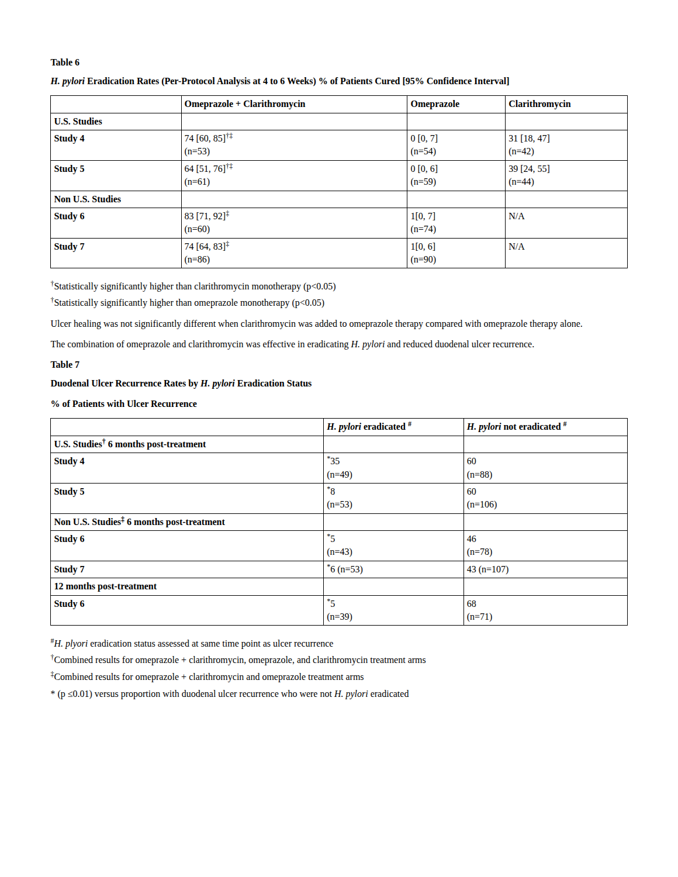Table 6
H. pylori Eradication Rates (Per-Protocol Analysis at 4 to 6 Weeks) % of Patients Cured [95% Confidence Interval]
| | Omeprazole + Clarithromycin | Omeprazole | Clarithromycin |
| U.S. Studies | | | |
| Study 4 | 74 [60, 85] †‡ (n=53) | 0 [0, 7] (n=54) | 31 [18, 47] (n=42) |
| Study 5 | 64 [51, 76] †‡ (n=61) | 0 [0, 6] (n=59) | 39 [24, 55] (n=44) |
| Non U.S. Studies | | | |
| Study 6 | 83 [71, 92] ‡ (n=60) | 1[0, 7] (n=74) | N/A |
| Study 7 | 74 [64, 83] ‡ (n=86) | 1[0, 6] (n=90) | N/A |
†Statistically significantly higher than clarithromycin monotherapy (p<0.05)
†Statistically significantly higher than omeprazole monotherapy (p<0.05)
Ulcer healing was not significantly different when clarithromycin was added to omeprazole therapy compared with omeprazole therapy alone.
The combination of omeprazole and clarithromycin was effective in eradicating H. pylori and reduced duodenal ulcer recurrence.
Table 7
Duodenal Ulcer Recurrence Rates by H. pylori Eradication Status
% of Patients with Ulcer Recurrence
| | H. pylori eradicated # | H. pylori not eradicated # |
| U.S. Studies † 6 months post-treatment | | |
| Study 4 | * 35 (n=49) | 60 (n=88) |
| Study 5 | * 8 (n=53) | 60 (n=106) |
| Non U.S. Studies ‡ 6 months post-treatment | | |
| Study 6 | * 5 (n=43) | 46 (n=78) |
| Study 7 | * 6 (n=53) | 43 (n=107) |
| 12 months post-treatment | | |
| Study 6 | * 5 (n=39) | 68 (n=71) |
#H. plyori eradication status assessed at same time point as ulcer recurrence
†Combined results for omeprazole + clarithromycin, omeprazole, and clarithromycin treatment arms
‡Combined results for omeprazole + clarithromycin and omeprazole treatment arms
* (p ≤0.01) versus proportion with duodenal ulcer recurrence who were not H. pylori eradicated